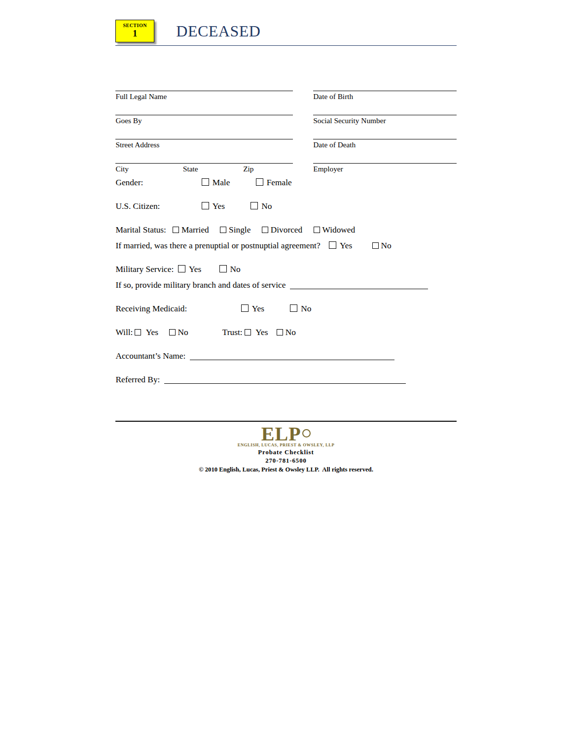SECTION 1
DECEASED
| Full Legal Name | | Date of Birth |
| Goes By | | Social Security Number |
| Street Address | | Date of Death |
| City State Zip | | Employer |
Gender: Male Female
U.S. Citizen: Yes No
Marital Status: Married Single Divorced Widowed
If married, was there a prenuptial or postnuptial agreement? Yes No
Military Service: Yes No
If so, provide military branch and dates of service
Receiving Medicaid: Yes No
Will: Yes No Trust: Yes No
Accountant’s Name:
Referred By:
ELP
ENGLISH, LUCAS, PRIEST & OWSLEY, LLP
Probate Checklist
270-781-6500
© 2010 English, Lucas, Priest & Owsley LLP. All rights reserved.